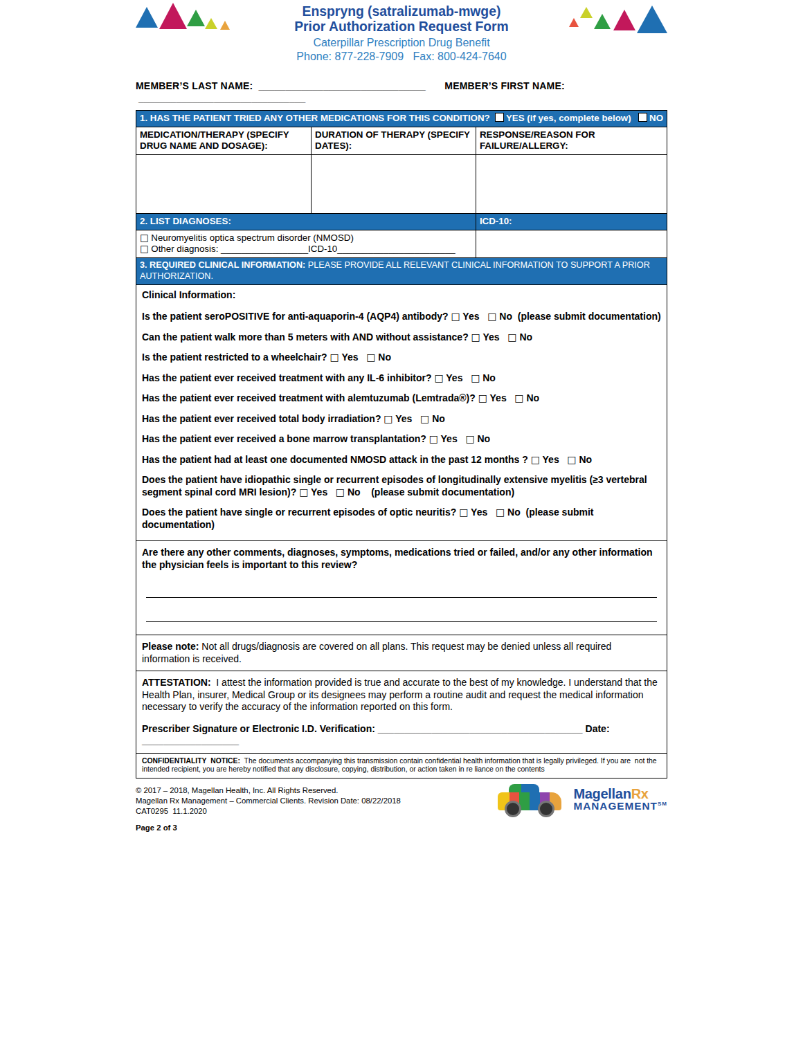Enspryng (satralizumab-mwge)
Prior Authorization Request Form
Caterpillar Prescription Drug Benefit
Phone: 877-228-7909 Fax: 800-424-7640
MEMBER’S LAST NAME: _______________________________ MEMBER’S FIRST NAME: _______________________________
| 1. HAS THE PATIENT TRIED ANY OTHER MEDICATIONS FOR THIS CONDITION? YES (if yes, complete below) NO |
| MEDICATION/THERAPY (SPECIFY DRUG NAME AND DOSAGE): | DURATION OF THERAPY (SPECIFY DATES): | RESPONSE/REASON FOR FAILURE/ALLERGY: |
| 2. LIST DIAGNOSES: | ICD-10: |
| □ Neuromyelitis optica spectrum disorder (NMOSD) □ Other diagnosis: _________________ICD-10_______________________ | |
| 3. REQUIRED CLINICAL INFORMATION: PLEASE PROVIDE ALL RELEVANT CLINICAL INFORMATION TO SUPPORT A PRIOR AUTHORIZATION. |
Clinical Information:
Is the patient seroPOSITIVE for anti-aquaporin-4 (AQP4) antibody? □ Yes □ No (please submit documentation)
Can the patient walk more than 5 meters with AND without assistance? □ Yes □ No
Is the patient restricted to a wheelchair? □ Yes □ No
Has the patient ever received treatment with any IL-6 inhibitor? □ Yes □ No
Has the patient ever received treatment with alemtuzumab (Lemtrada®)? □ Yes □ No
Has the patient ever received total body irradiation? □ Yes □ No
Has the patient ever received a bone marrow transplantation? □ Yes □ No
Has the patient had at least one documented NMOSD attack in the past 12 months ? □ Yes □ No
Does the patient have idiopathic single or recurrent episodes of longitudinally extensive myelitis (≥3 vertebral segment spinal cord MRI lesion)? □ Yes □ No (please submit documentation)
Does the patient have single or recurrent episodes of optic neuritis? □ Yes □ No (please submit documentation)
Are there any other comments, diagnoses, symptoms, medications tried or failed, and/or any other information the physician feels is important to this review?
Please note: Not all drugs/diagnosis are covered on all plans. This request may be denied unless all required information is received.
ATTESTATION: I attest the information provided is true and accurate to the best of my knowledge. I understand that the Health Plan, insurer, Medical Group or its designees may perform a routine audit and request the medical information necessary to verify the accuracy of the information reported on this form.
Prescriber Signature or Electronic I.D. Verification: ______________________________________ Date: __________________
CONFIDENTIALITY NOTICE: The documents accompanying this transmission contain confidential health information that is legally privileged. If you are not the intended recipient, you are hereby notified that any disclosure, copying, distribution, or action taken in re liance on the contents
© 2017 – 2018, Magellan Health, Inc. All Rights Reserved.
Magellan Rx Management – Commercial Clients. Revision Date: 08/22/2018
CAT0295 11.1.2020
Page 2 of 3
MagellanRx
MANAGEMENTSM